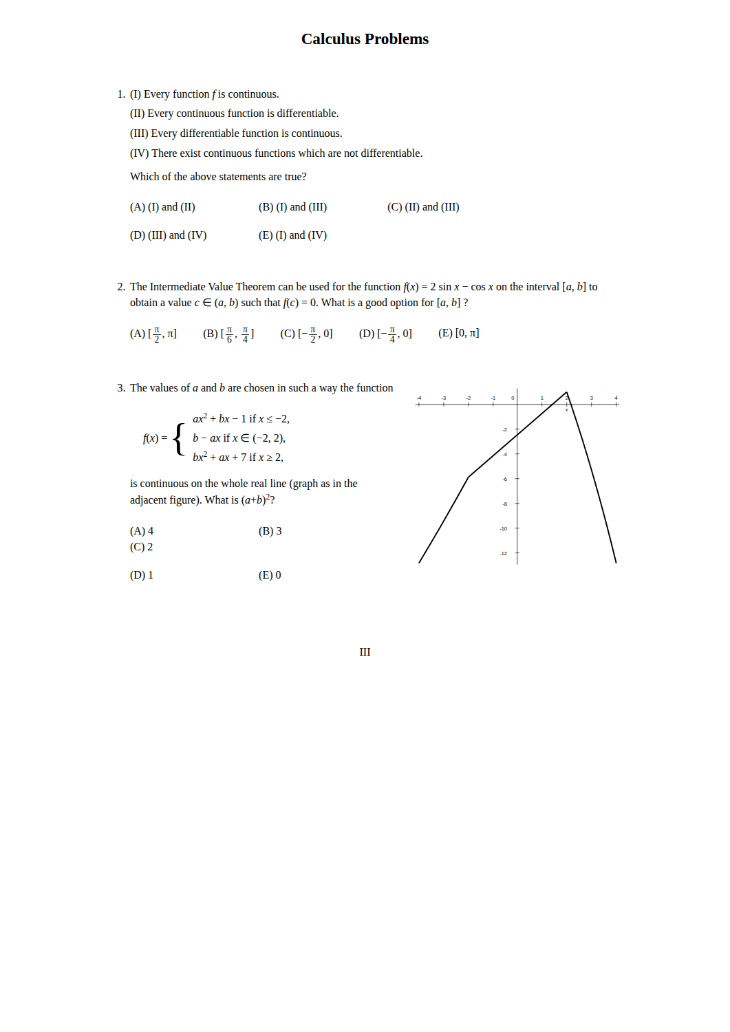Calculus Problems
(I) Every function f is continuous.
(II) Every continuous function is differentiable.
(III) Every differentiable function is continuous.
(IV) There exist continuous functions which are not differentiable.
Which of the above statements are true?
(A) (I) and (II) (B) (I) and (III) (C) (II) and (III)
(D) (III) and (IV) (E) (I) and (IV)
The Intermediate Value Theorem can be used for the function f(x) = 2 sin x − cos x on the interval [a, b] to obtain a value c ∈ (a, b) such that f(c) = 0. What is a good option for [a, b] ?
(A) [π 2, π] (B) [π 6, π 4] (C) [−π 2, 0] (D) [−π 4, 0] (E) [0, π]
The values of a and b are chosen in such a way the function
f(x) = { ax2 + bx − 1 if x ≤ −2, b − ax if x ∈ (−2, 2), bx2 + ax + 7 if x ≥ 2,
is continuous on the whole real line (graph as in the adjacent figure). What is (a+b)2?
(A) 4 (B) 3 (C) 2
(D) 1 (E) 0
-4 -3 -2 -1 0 1 2 3 4 x -2 -4 -6 -8 -10 -12
III